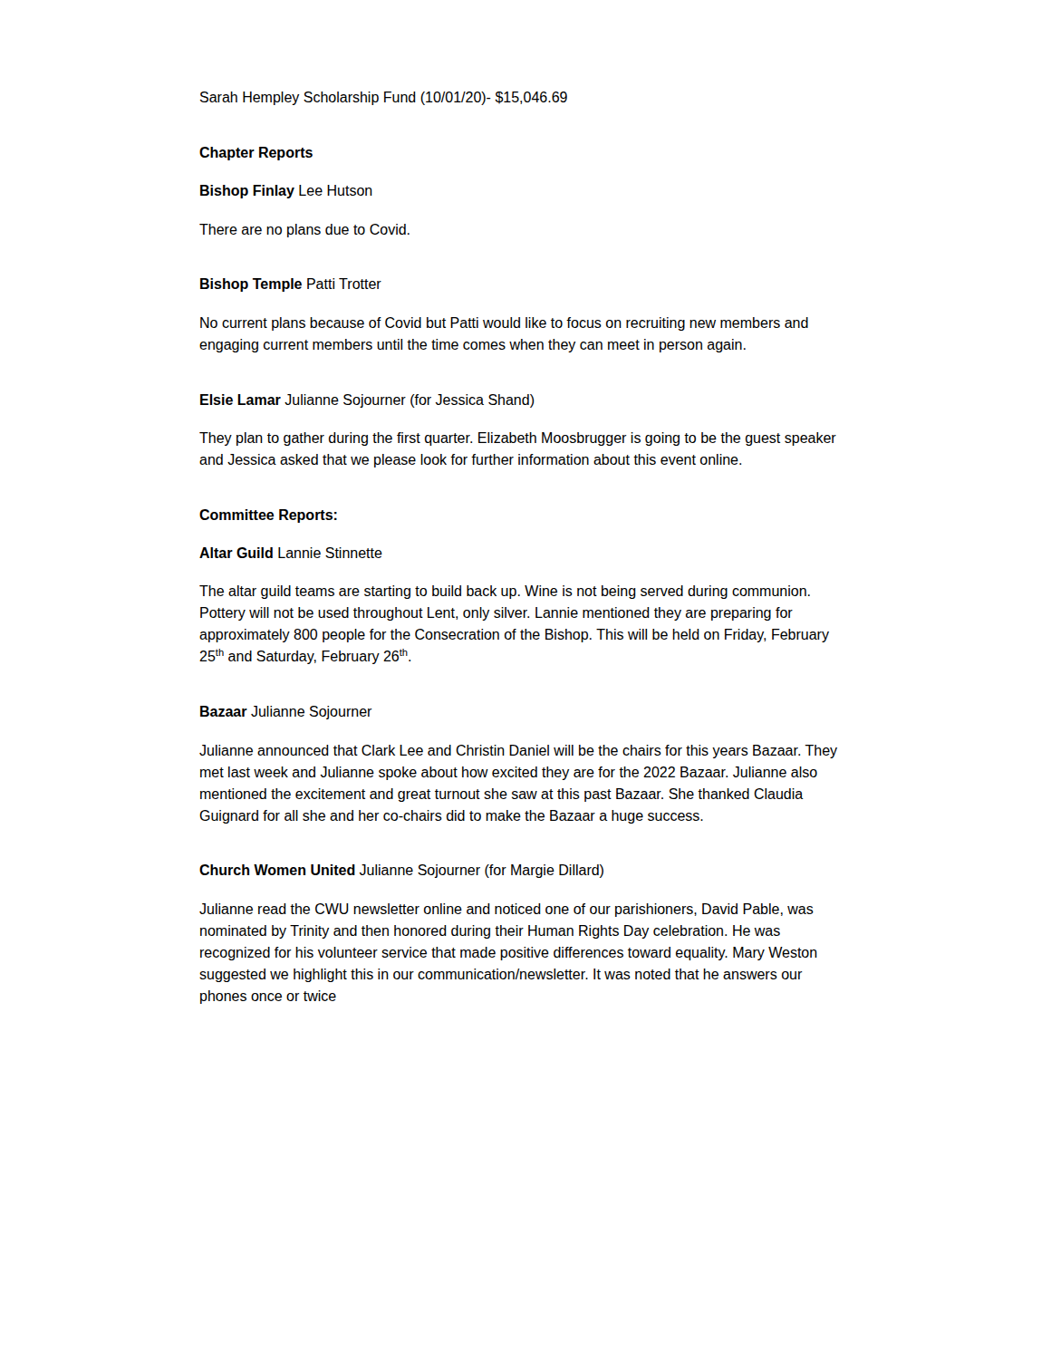Sarah Hempley Scholarship Fund (10/01/20)- $15,046.69
Chapter Reports
Bishop Finlay Lee Hutson
There are no plans due to Covid.
Bishop Temple Patti Trotter
No current plans because of Covid but Patti would like to focus on recruiting new members and engaging current members until the time comes when they can meet in person again.
Elsie Lamar Julianne Sojourner (for Jessica Shand)
They plan to gather during the first quarter. Elizabeth Moosbrugger is going to be the guest speaker and Jessica asked that we please look for further information about this event online.
Committee Reports:
Altar Guild Lannie Stinnette
The altar guild teams are starting to build back up. Wine is not being served during communion. Pottery will not be used throughout Lent, only silver. Lannie mentioned they are preparing for approximately 800 people for the Consecration of the Bishop. This will be held on Friday, February 25th and Saturday, February 26th.
Bazaar Julianne Sojourner
Julianne announced that Clark Lee and Christin Daniel will be the chairs for this years Bazaar. They met last week and Julianne spoke about how excited they are for the 2022 Bazaar. Julianne also mentioned the excitement and great turnout she saw at this past Bazaar. She thanked Claudia Guignard for all she and her co-chairs did to make the Bazaar a huge success.
Church Women United Julianne Sojourner (for Margie Dillard)
Julianne read the CWU newsletter online and noticed one of our parishioners, David Pable, was nominated by Trinity and then honored during their Human Rights Day celebration. He was recognized for his volunteer service that made positive differences toward equality. Mary Weston suggested we highlight this in our communication/newsletter. It was noted that he answers our phones once or twice